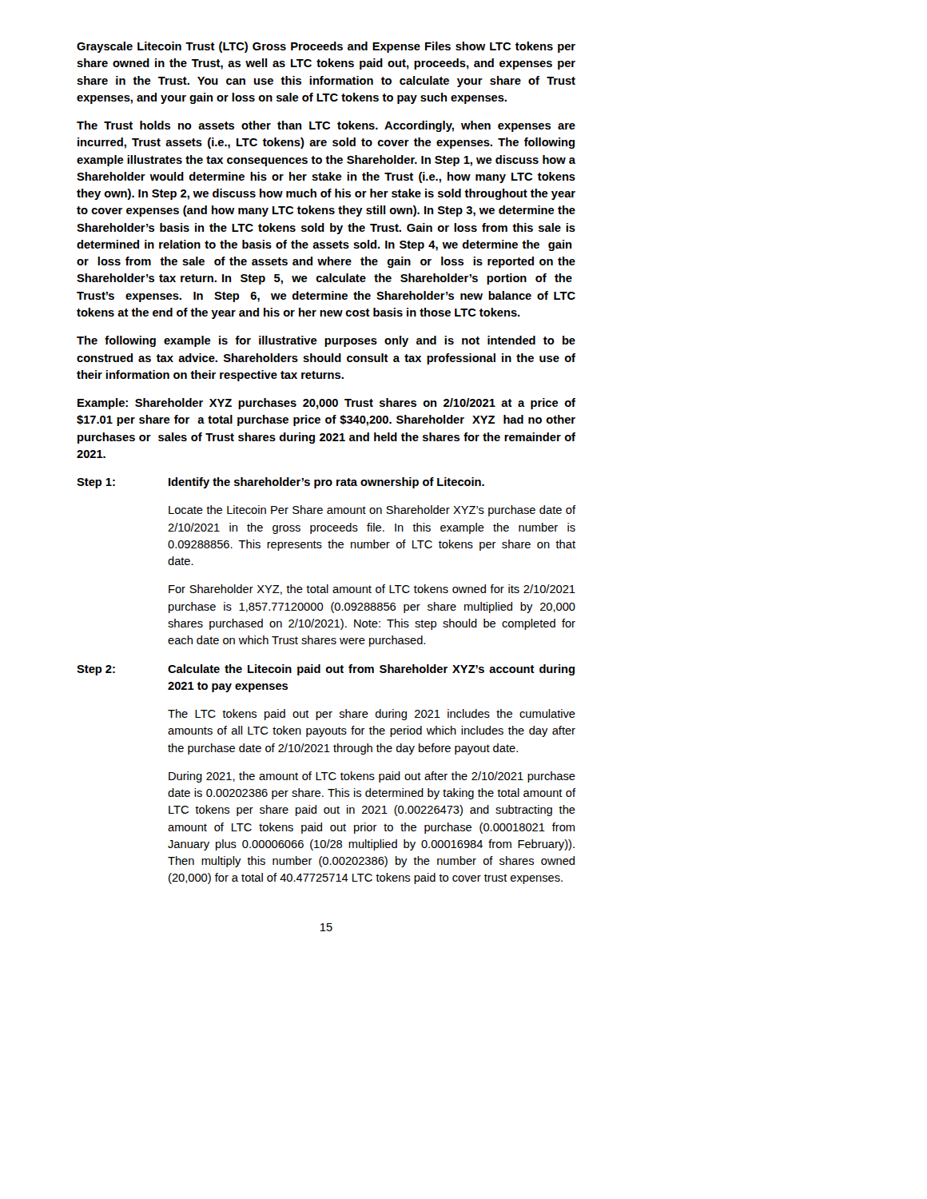Grayscale Litecoin Trust (LTC) Gross Proceeds and Expense Files show LTC tokens per share owned in the Trust, as well as LTC tokens paid out, proceeds, and expenses per share in the Trust. You can use this information to calculate your share of Trust expenses, and your gain or loss on sale of LTC tokens to pay such expenses.
The Trust holds no assets other than LTC tokens. Accordingly, when expenses are incurred, Trust assets (i.e., LTC tokens) are sold to cover the expenses. The following example illustrates the tax consequences to the Shareholder. In Step 1, we discuss how a Shareholder would determine his or her stake in the Trust (i.e., how many LTC tokens they own). In Step 2, we discuss how much of his or her stake is sold throughout the year to cover expenses (and how many LTC tokens they still own). In Step 3, we determine the Shareholder’s basis in the LTC tokens sold by the Trust. Gain or loss from this sale is determined in relation to the basis of the assets sold. In Step 4, we determine the gain or loss from the sale of the assets and where the gain or loss is reported on the Shareholder’s tax return. In Step 5, we calculate the Shareholder’s portion of the Trust’s expenses. In Step 6, we determine the Shareholder’s new balance of LTC tokens at the end of the year and his or her new cost basis in those LTC tokens.
The following example is for illustrative purposes only and is not intended to be construed as tax advice. Shareholders should consult a tax professional in the use of their information on their respective tax returns.
Example: Shareholder XYZ purchases 20,000 Trust shares on 2/10/2021 at a price of $17.01 per share for a total purchase price of $340,200. Shareholder XYZ had no other purchases or sales of Trust shares during 2021 and held the shares for the remainder of 2021.
Step 1:
Identify the shareholder’s pro rata ownership of Litecoin.
Locate the Litecoin Per Share amount on Shareholder XYZ’s purchase date of 2/10/2021 in the gross proceeds file. In this example the number is 0.09288856. This represents the number of LTC tokens per share on that date.
For Shareholder XYZ, the total amount of LTC tokens owned for its 2/10/2021 purchase is 1,857.77120000 (0.09288856 per share multiplied by 20,000 shares purchased on 2/10/2021). Note: This step should be completed for each date on which Trust shares were purchased.
Step 2:
Calculate the Litecoin paid out from Shareholder XYZ’s account during 2021 to pay expenses
The LTC tokens paid out per share during 2021 includes the cumulative amounts of all LTC token payouts for the period which includes the day after the purchase date of 2/10/2021 through the day before payout date.
During 2021, the amount of LTC tokens paid out after the 2/10/2021 purchase date is 0.00202386 per share. This is determined by taking the total amount of LTC tokens per share paid out in 2021 (0.00226473) and subtracting the amount of LTC tokens paid out prior to the purchase (0.00018021 from January plus 0.00006066 (10/28 multiplied by 0.00016984 from February)). Then multiply this number (0.00202386) by the number of shares owned (20,000) for a total of 40.47725714 LTC tokens paid to cover trust expenses.
15